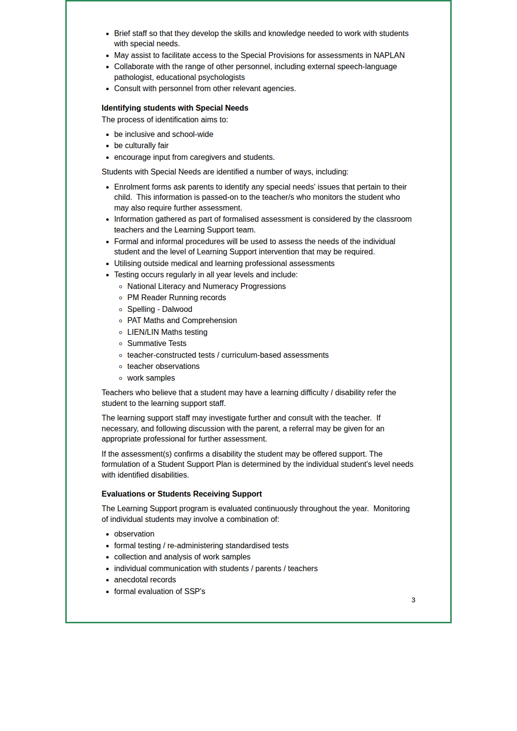Brief staff so that they develop the skills and knowledge needed to work with students with special needs.
May assist to facilitate access to the Special Provisions for assessments in NAPLAN
Collaborate with the range of other personnel, including external speech-language pathologist, educational psychologists
Consult with personnel from other relevant agencies.
Identifying students with Special Needs
The process of identification aims to:
be inclusive and school-wide
be culturally fair
encourage input from caregivers and students.
Students with Special Needs are identified a number of ways, including:
Enrolment forms ask parents to identify any special needs' issues that pertain to their child. This information is passed-on to the teacher/s who monitors the student who may also require further assessment.
Information gathered as part of formalised assessment is considered by the classroom teachers and the Learning Support team.
Formal and informal procedures will be used to assess the needs of the individual student and the level of Learning Support intervention that may be required.
Utilising outside medical and learning professional assessments
Testing occurs regularly in all year levels and include:
National Literacy and Numeracy Progressions
PM Reader Running records
Spelling - Dalwood
PAT Maths and Comprehension
LIEN/LIN Maths testing
Summative Tests
teacher-constructed tests / curriculum-based assessments
teacher observations
work samples
Teachers who believe that a student may have a learning difficulty / disability refer the student to the learning support staff.
The learning support staff may investigate further and consult with the teacher. If necessary, and following discussion with the parent, a referral may be given for an appropriate professional for further assessment.
If the assessment(s) confirms a disability the student may be offered support. The formulation of a Student Support Plan is determined by the individual student's level needs with identified disabilities.
Evaluations or Students Receiving Support
The Learning Support program is evaluated continuously throughout the year. Monitoring of individual students may involve a combination of:
observation
formal testing / re-administering standardised tests
collection and analysis of work samples
individual communication with students / parents / teachers
anecdotal records
formal evaluation of SSP's
3